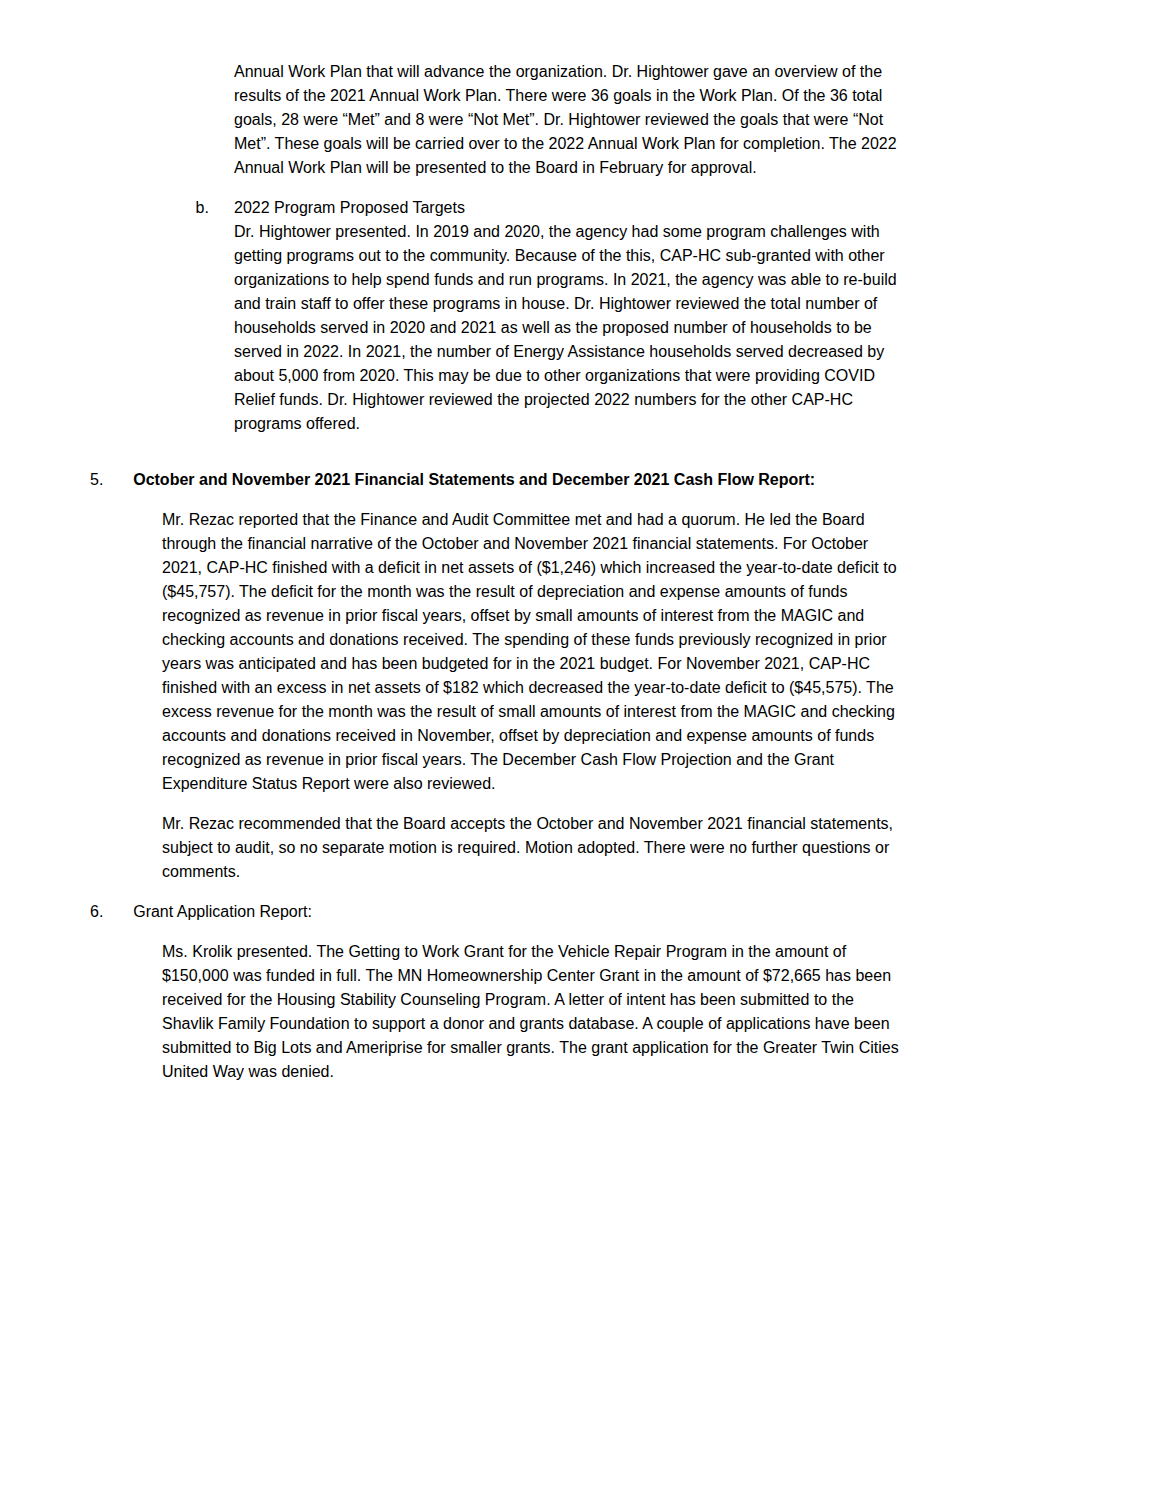Annual Work Plan that will advance the organization. Dr. Hightower gave an overview of the results of the 2021 Annual Work Plan. There were 36 goals in the Work Plan. Of the 36 total goals, 28 were “Met” and 8 were “Not Met”. Dr. Hightower reviewed the goals that were “Not Met”. These goals will be carried over to the 2022 Annual Work Plan for completion. The 2022 Annual Work Plan will be presented to the Board in February for approval.
b.
2022 Program Proposed Targets
Dr. Hightower presented. In 2019 and 2020, the agency had some program challenges with getting programs out to the community. Because of the this, CAP-HC sub-granted with other organizations to help spend funds and run programs. In 2021, the agency was able to re-build and train staff to offer these programs in house. Dr. Hightower reviewed the total number of households served in 2020 and 2021 as well as the proposed number of households to be served in 2022. In 2021, the number of Energy Assistance households served decreased by about 5,000 from 2020. This may be due to other organizations that were providing COVID Relief funds. Dr. Hightower reviewed the projected 2022 numbers for the other CAP-HC programs offered.
5.
October and November 2021 Financial Statements and December 2021 Cash Flow Report:
Mr. Rezac reported that the Finance and Audit Committee met and had a quorum. He led the Board through the financial narrative of the October and November 2021 financial statements. For October 2021, CAP-HC finished with a deficit in net assets of ($1,246) which increased the year-to-date deficit to ($45,757). The deficit for the month was the result of depreciation and expense amounts of funds recognized as revenue in prior fiscal years, offset by small amounts of interest from the MAGIC and checking accounts and donations received. The spending of these funds previously recognized in prior years was anticipated and has been budgeted for in the 2021 budget. For November 2021, CAP-HC finished with an excess in net assets of $182 which decreased the year-to-date deficit to ($45,575). The excess revenue for the month was the result of small amounts of interest from the MAGIC and checking accounts and donations received in November, offset by depreciation and expense amounts of funds recognized as revenue in prior fiscal years. The December Cash Flow Projection and the Grant Expenditure Status Report were also reviewed.
Mr. Rezac recommended that the Board accepts the October and November 2021 financial statements, subject to audit, so no separate motion is required. Motion adopted. There were no further questions or comments.
6.
Grant Application Report:
Ms. Krolik presented. The Getting to Work Grant for the Vehicle Repair Program in the amount of $150,000 was funded in full. The MN Homeownership Center Grant in the amount of $72,665 has been received for the Housing Stability Counseling Program. A letter of intent has been submitted to the Shavlik Family Foundation to support a donor and grants database. A couple of applications have been submitted to Big Lots and Ameriprise for smaller grants. The grant application for the Greater Twin Cities United Way was denied.